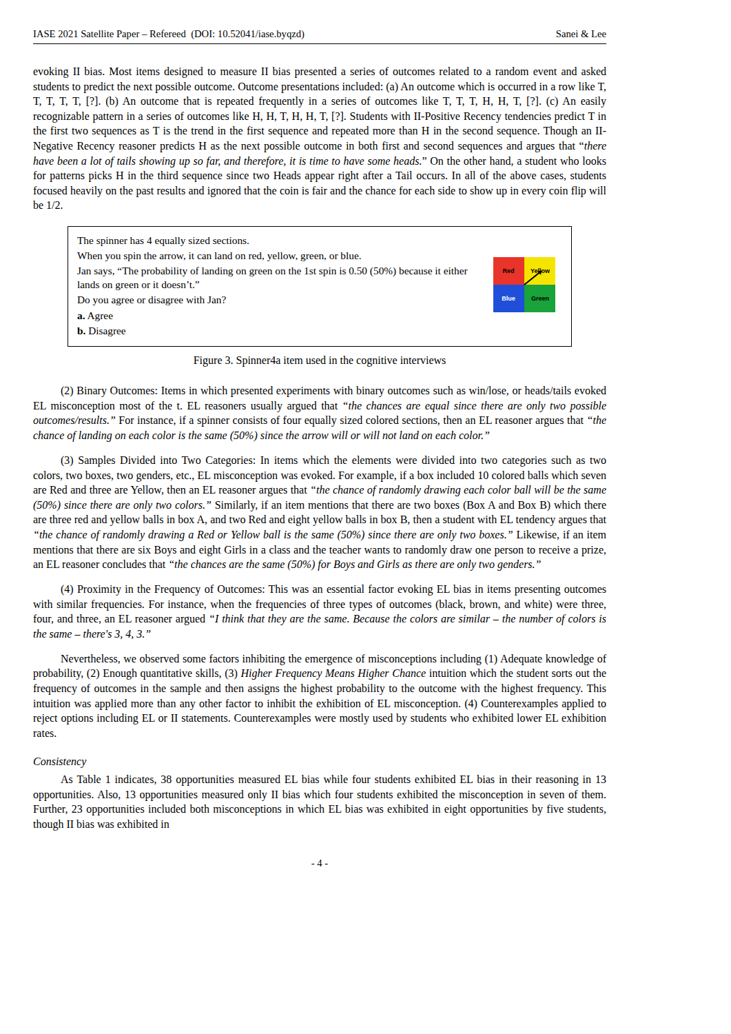IASE 2021 Satellite Paper – Refereed (DOI: 10.52041/iase.byqzd)
Sanei & Lee
evoking II bias. Most items designed to measure II bias presented a series of outcomes related to a random event and asked students to predict the next possible outcome. Outcome presentations included: (a) An outcome which is occurred in a row like T, T, T, T, T, [?]. (b) An outcome that is repeated frequently in a series of outcomes like T, T, T, H, H, T, [?]. (c) An easily recognizable pattern in a series of outcomes like H, H, T, H, H, T, [?]. Students with II-Positive Recency tendencies predict T in the first two sequences as T is the trend in the first sequence and repeated more than H in the second sequence. Though an II-Negative Recency reasoner predicts H as the next possible outcome in both first and second sequences and argues that “there have been a lot of tails showing up so far, and therefore, it is time to have some heads.” On the other hand, a student who looks for patterns picks H in the third sequence since two Heads appear right after a Tail occurs. In all of the above cases, students focused heavily on the past results and ignored that the coin is fair and the chance for each side to show up in every coin flip will be 1/2.
The spinner has 4 equally sized sections.
When you spin the arrow, it can land on red, yellow, green, or blue.
Jan says, “The probability of landing on green on the 1st spin is 0.50 (50%) because it either lands on green or it doesn’t.”
Do you agree or disagree with Jan?
a. Agree
b. Disagree
Red Yellow Blue Green
Figure 3. Spinner4a item used in the cognitive interviews
(2) Binary Outcomes: Items in which presented experiments with binary outcomes such as win/lose, or heads/tails evoked EL misconception most of the t. EL reasoners usually argued that “the chances are equal since there are only two possible outcomes/results.” For instance, if a spinner consists of four equally sized colored sections, then an EL reasoner argues that “the chance of landing on each color is the same (50%) since the arrow will or will not land on each color.”
(3) Samples Divided into Two Categories: In items which the elements were divided into two categories such as two colors, two boxes, two genders, etc., EL misconception was evoked. For example, if a box included 10 colored balls which seven are Red and three are Yellow, then an EL reasoner argues that “the chance of randomly drawing each color ball will be the same (50%) since there are only two colors.” Similarly, if an item mentions that there are two boxes (Box A and Box B) which there are three red and yellow balls in box A, and two Red and eight yellow balls in box B, then a student with EL tendency argues that “the chance of randomly drawing a Red or Yellow ball is the same (50%) since there are only two boxes.” Likewise, if an item mentions that there are six Boys and eight Girls in a class and the teacher wants to randomly draw one person to receive a prize, an EL reasoner concludes that “the chances are the same (50%) for Boys and Girls as there are only two genders.”
(4) Proximity in the Frequency of Outcomes: This was an essential factor evoking EL bias in items presenting outcomes with similar frequencies. For instance, when the frequencies of three types of outcomes (black, brown, and white) were three, four, and three, an EL reasoner argued “I think that they are the same. Because the colors are similar – the number of colors is the same – there's 3, 4, 3.”
Nevertheless, we observed some factors inhibiting the emergence of misconceptions including (1) Adequate knowledge of probability, (2) Enough quantitative skills, (3) Higher Frequency Means Higher Chance intuition which the student sorts out the frequency of outcomes in the sample and then assigns the highest probability to the outcome with the highest frequency. This intuition was applied more than any other factor to inhibit the exhibition of EL misconception. (4) Counterexamples applied to reject options including EL or II statements. Counterexamples were mostly used by students who exhibited lower EL exhibition rates.
Consistency
As Table 1 indicates, 38 opportunities measured EL bias while four students exhibited EL bias in their reasoning in 13 opportunities. Also, 13 opportunities measured only II bias which four students exhibited the misconception in seven of them. Further, 23 opportunities included both misconceptions in which EL bias was exhibited in eight opportunities by five students, though II bias was exhibited in
- 4 -